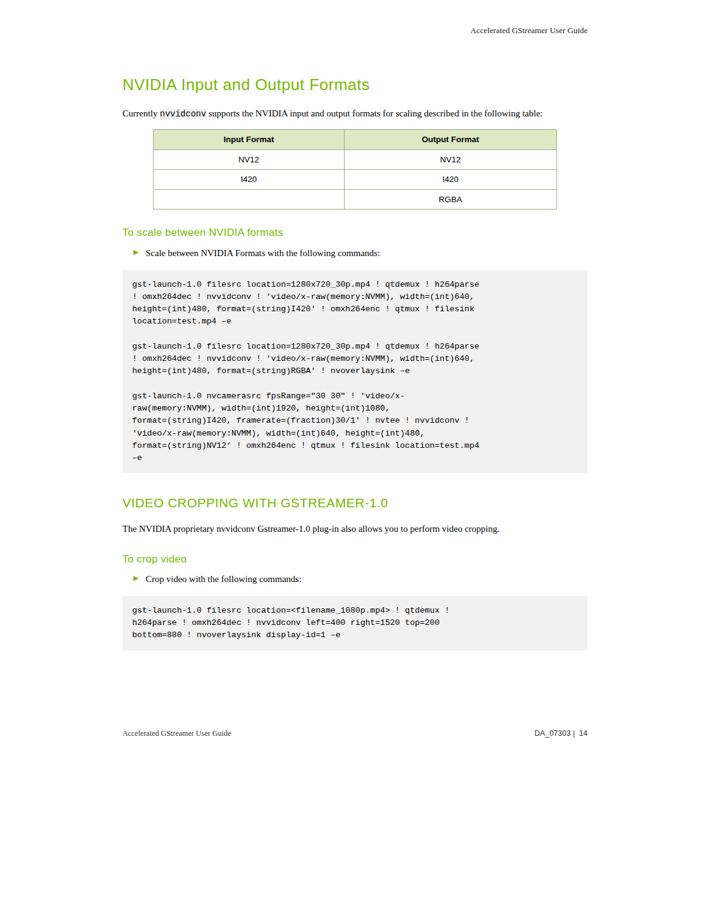Accelerated GStreamer User Guide
NVIDIA Input and Output Formats
Currently nvvidconv supports the NVIDIA input and output formats for scaling described in the following table:
| Input Format | Output Format |
| --- | --- |
| NV12 | NV12 |
| I420 | I420 |
| | RGBA |
To scale between NVIDIA formats
Scale between NVIDIA Formats with the following commands:
gst-launch-1.0 filesrc location=1280x720_30p.mp4 ! qtdemux ! h264parse
! omxh264dec ! nvvidconv ! 'video/x-raw(memory:NVMM), width=(int)640,
height=(int)480, format=(string)I420' ! omxh264enc ! qtmux ! filesink
location=test.mp4 –e

gst-launch-1.0 filesrc location=1280x720_30p.mp4 ! qtdemux ! h264parse
! omxh264dec ! nvvidconv ! 'video/x-raw(memory:NVMM), width=(int)640,
height=(int)480, format=(string)RGBA' ! nvoverlaysink –e

gst-launch-1.0 nvcamerasrc fpsRange="30 30" ! 'video/x-
raw(memory:NVMM), width=(int)1920, height=(int)1080,
format=(string)I420, framerate=(fraction)30/1' ! nvtee ! nvvidconv !
'video/x-raw(memory:NVMM), width=(int)640, height=(int)480,
format=(string)NV12’ ! omxh264enc ! qtmux ! filesink location=test.mp4
–e
VIDEO CROPPING WITH GSTREAMER-1.0
The NVIDIA proprietary nvvidconv Gstreamer-1.0 plug-in also allows you to perform video cropping.
To crop video
Crop video with the following commands:
gst-launch-1.0 filesrc location=<filename_1080p.mp4> ! qtdemux !
h264parse ! omxh264dec ! nvvidconv left=400 right=1520 top=200
bottom=880 ! nvoverlaysink display-id=1 –e
Accelerated GStreamer User Guide
DA_07303 | 14